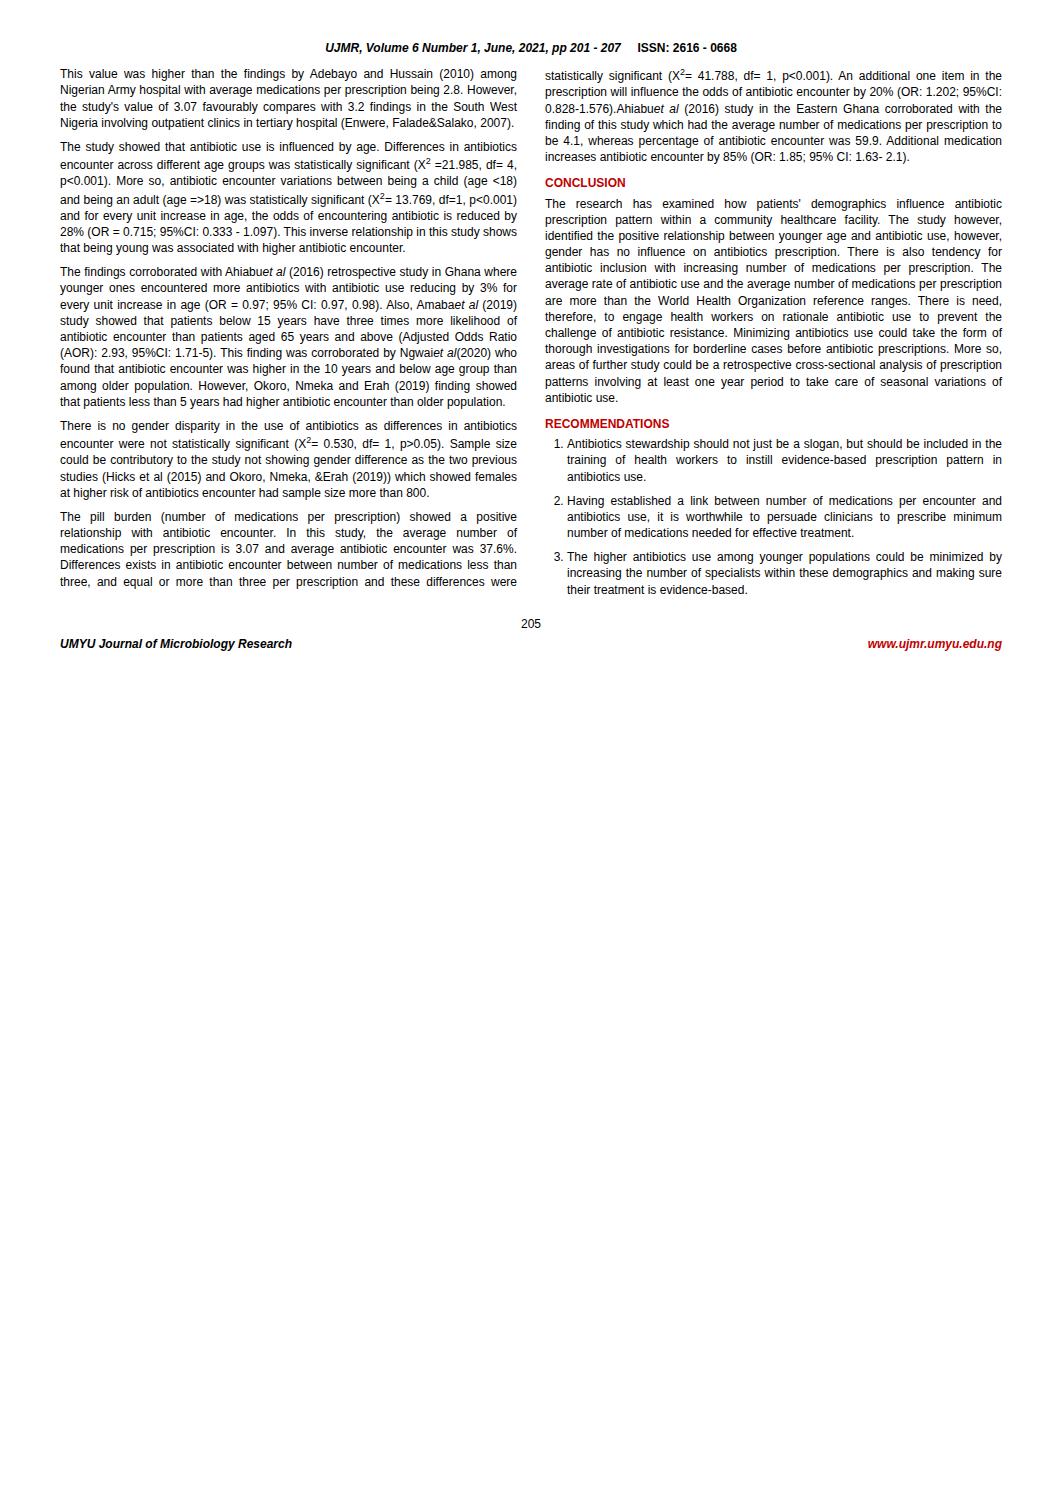UJMR, Volume 6 Number 1, June, 2021, pp 201 - 207 ISSN: 2616 - 0668
This value was higher than the findings by Adebayo and Hussain (2010) among Nigerian Army hospital with average medications per prescription being 2.8. However, the study's value of 3.07 favourably compares with 3.2 findings in the South West Nigeria involving outpatient clinics in tertiary hospital (Enwere, Falade&Salako, 2007).
The study showed that antibiotic use is influenced by age. Differences in antibiotics encounter across different age groups was statistically significant (X2 =21.985, df= 4, p<0.001). More so, antibiotic encounter variations between being a child (age <18) and being an adult (age =>18) was statistically significant (X2= 13.769, df=1, p<0.001) and for every unit increase in age, the odds of encountering antibiotic is reduced by 28% (OR = 0.715; 95%CI: 0.333 - 1.097). This inverse relationship in this study shows that being young was associated with higher antibiotic encounter.
The findings corroborated with Ahiabuet al (2016) retrospective study in Ghana where younger ones encountered more antibiotics with antibiotic use reducing by 3% for every unit increase in age (OR = 0.97; 95% CI: 0.97, 0.98). Also, Amabaet al (2019) study showed that patients below 15 years have three times more likelihood of antibiotic encounter than patients aged 65 years and above (Adjusted Odds Ratio (AOR): 2.93, 95%CI: 1.71-5). This finding was corroborated by Ngwaiet al(2020) who found that antibiotic encounter was higher in the 10 years and below age group than among older population. However, Okoro, Nmeka and Erah (2019) finding showed that patients less than 5 years had higher antibiotic encounter than older population.
There is no gender disparity in the use of antibiotics as differences in antibiotics encounter were not statistically significant (X2= 0.530, df= 1, p>0.05). Sample size could be contributory to the study not showing gender difference as the two previous studies (Hicks et al (2015) and Okoro, Nmeka, &Erah (2019)) which showed females at higher risk of antibiotics encounter had sample size more than 800.
The pill burden (number of medications per prescription) showed a positive relationship with antibiotic encounter. In this study, the average number of medications per prescription is 3.07 and average antibiotic encounter was 37.6%. Differences exists in antibiotic encounter between number of medications less than three, and equal or more than three per prescription and these differences were statistically significant (X2= 41.788, df= 1, p<0.001). An additional one item in the prescription will influence the odds of antibiotic encounter by 20% (OR: 1.202; 95%CI: 0.828-1.576).Ahiabuet al (2016) study in the Eastern Ghana corroborated with the finding of this study which had the average number of medications per prescription to be 4.1, whereas percentage of antibiotic encounter was 59.9. Additional medication increases antibiotic encounter by 85% (OR: 1.85; 95% CI: 1.63- 2.1).
Conclusion
The research has examined how patients' demographics influence antibiotic prescription pattern within a community healthcare facility. The study however, identified the positive relationship between younger age and antibiotic use, however, gender has no influence on antibiotics prescription. There is also tendency for antibiotic inclusion with increasing number of medications per prescription. The average rate of antibiotic use and the average number of medications per prescription are more than the World Health Organization reference ranges. There is need, therefore, to engage health workers on rationale antibiotic use to prevent the challenge of antibiotic resistance. Minimizing antibiotics use could take the form of thorough investigations for borderline cases before antibiotic prescriptions. More so, areas of further study could be a retrospective cross-sectional analysis of prescription patterns involving at least one year period to take care of seasonal variations of antibiotic use.
Recommendations
Antibiotics stewardship should not just be a slogan, but should be included in the training of health workers to instill evidence-based prescription pattern in antibiotics use.
Having established a link between number of medications per encounter and antibiotics use, it is worthwhile to persuade clinicians to prescribe minimum number of medications needed for effective treatment.
The higher antibiotics use among younger populations could be minimized by increasing the number of specialists within these demographics and making sure their treatment is evidence-based.
205
UMYU Journal of Microbiology Research www.ujmr.umyu.edu.ng